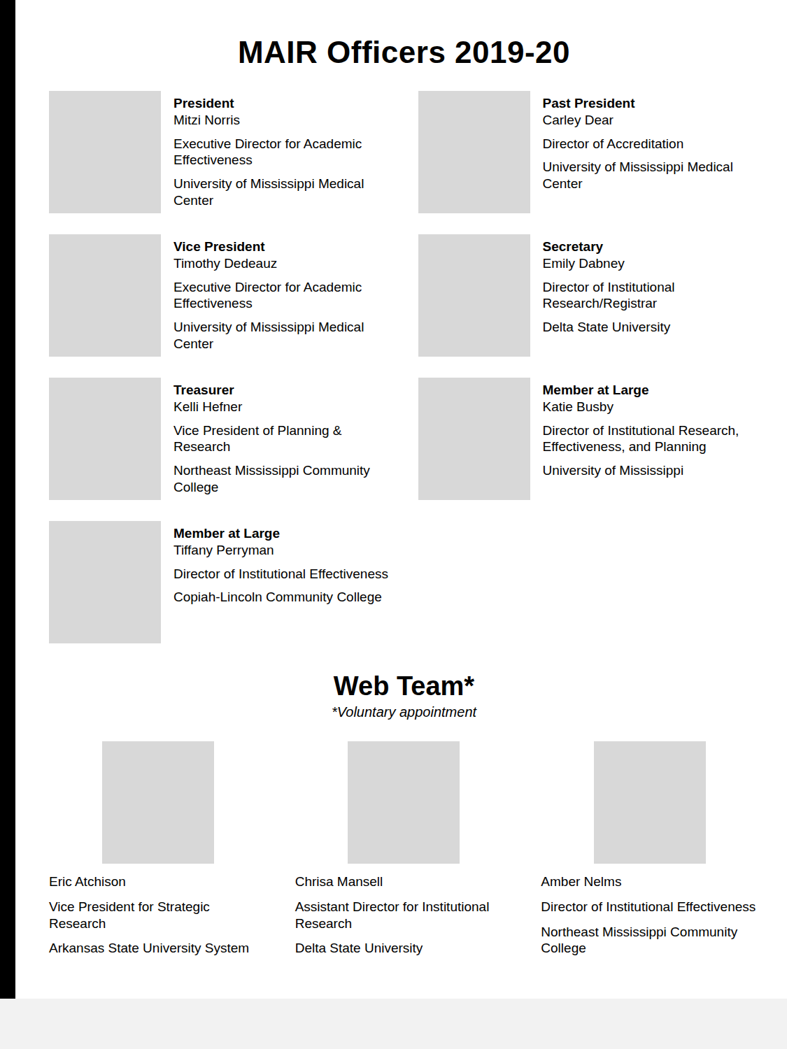MAIR Officers 2019-20
President Mitzi Norris Executive Director for Academic Effectiveness University of Mississippi Medical Center
Past President Carley Dear Director of Accreditation University of Mississippi Medical Center
Vice President Timothy Dedeauz Executive Director for Academic Effectiveness University of Mississippi Medical Center
Secretary Emily Dabney Director of Institutional Research/Registrar Delta State University
Treasurer Kelli Hefner Vice President of Planning & Research Northeast Mississippi Community College
Member at Large Katie Busby Director of Institutional Research, Effectiveness, and Planning University of Mississippi
Member at Large Tiffany Perryman Director of Institutional Effectiveness Copiah-Lincoln Community College
Web Team*
*Voluntary appointment
Eric Atchison Vice President for Strategic Research Arkansas State University System
Chrisa Mansell Assistant Director for Institutional Research Delta State University
Amber Nelms Director of Institutional Effectiveness Northeast Mississippi Community College